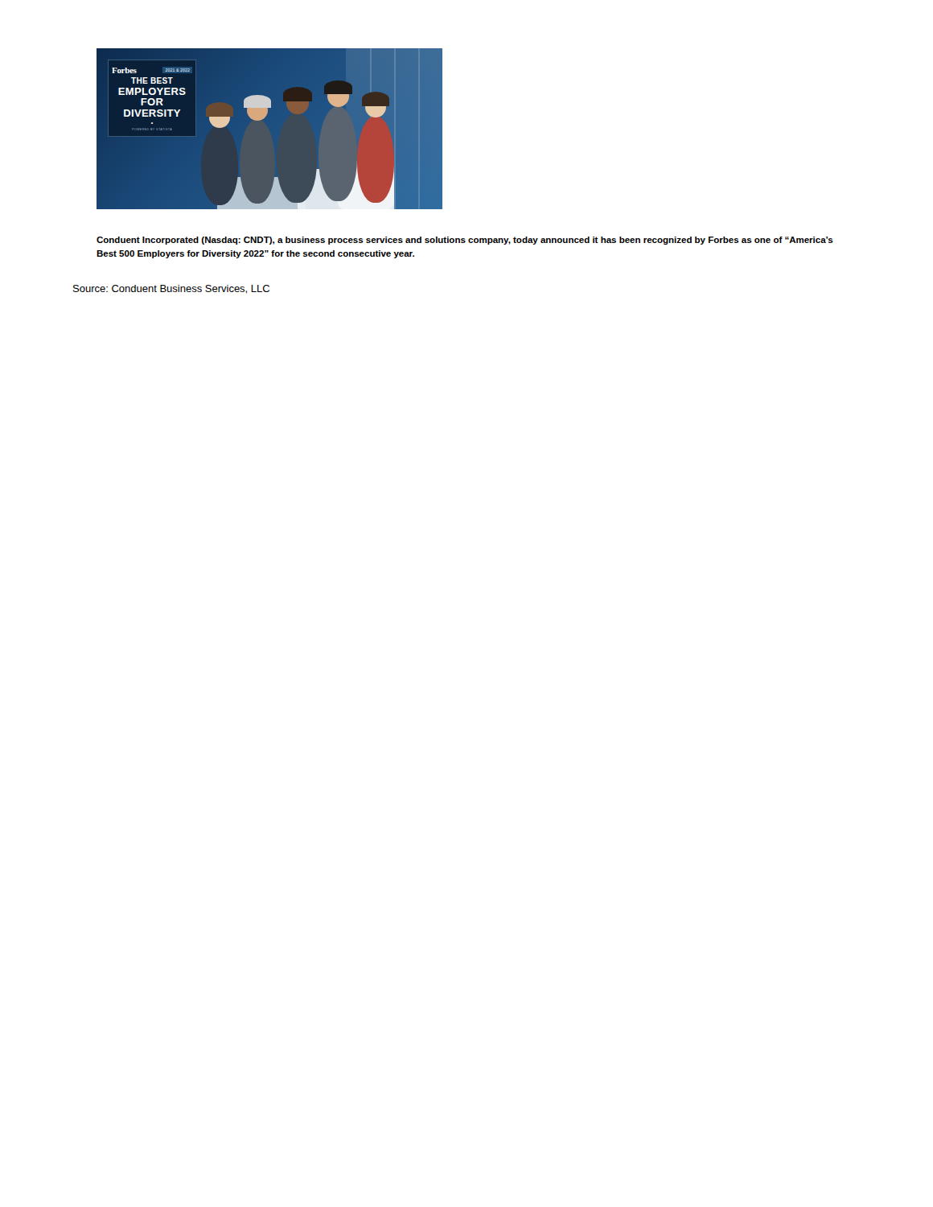Forbes 2021 & 2022
THE BEST
EMPLOYERS
FOR DIVERSITY
•
POWERED BY STATISTA
Conduent Incorporated (Nasdaq: CNDT), a business process services and solutions company, today announced it has been recognized by Forbes as one of “America’s Best 500 Employers for Diversity 2022” for the second consecutive year.
Source: Conduent Business Services, LLC